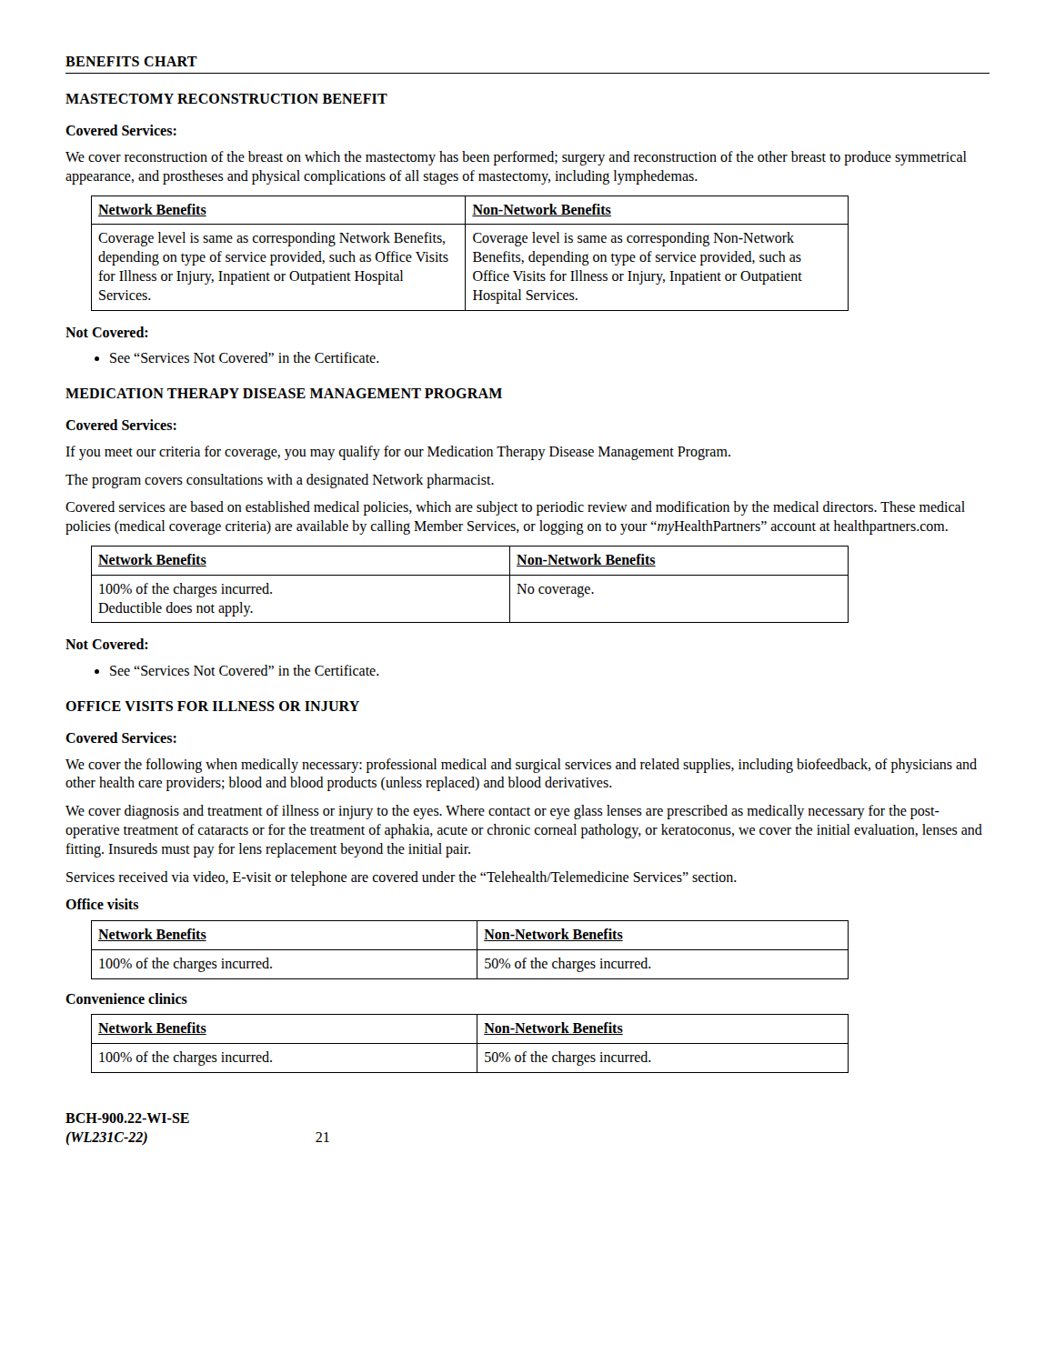BENEFITS CHART
MASTECTOMY RECONSTRUCTION BENEFIT
Covered Services:
We cover reconstruction of the breast on which the mastectomy has been performed; surgery and reconstruction of the other breast to produce symmetrical appearance, and prostheses and physical complications of all stages of mastectomy, including lymphedemas.
| Network Benefits | Non-Network Benefits |
| --- | --- |
| Coverage level is same as corresponding Network Benefits, depending on type of service provided, such as Office Visits for Illness or Injury, Inpatient or Outpatient Hospital Services. | Coverage level is same as corresponding Non-Network Benefits, depending on type of service provided, such as Office Visits for Illness or Injury, Inpatient or Outpatient Hospital Services. |
Not Covered:
See “Services Not Covered” in the Certificate.
MEDICATION THERAPY DISEASE MANAGEMENT PROGRAM
Covered Services:
If you meet our criteria for coverage, you may qualify for our Medication Therapy Disease Management Program.
The program covers consultations with a designated Network pharmacist.
Covered services are based on established medical policies, which are subject to periodic review and modification by the medical directors. These medical policies (medical coverage criteria) are available by calling Member Services, or logging on to your “my HealthPartners” account at healthpartners.com.
| Network Benefits | Non-Network Benefits |
| --- | --- |
| 100% of the charges incurred. Deductible does not apply. | No coverage. |
Not Covered:
See “Services Not Covered” in the Certificate.
OFFICE VISITS FOR ILLNESS OR INJURY
Covered Services:
We cover the following when medically necessary: professional medical and surgical services and related supplies, including biofeedback, of physicians and other health care providers; blood and blood products (unless replaced) and blood derivatives.
We cover diagnosis and treatment of illness or injury to the eyes. Where contact or eye glass lenses are prescribed as medically necessary for the post-operative treatment of cataracts or for the treatment of aphakia, acute or chronic corneal pathology, or keratoconus, we cover the initial evaluation, lenses and fitting. Insureds must pay for lens replacement beyond the initial pair.
Services received via video, E-visit or telephone are covered under the “Telehealth/Telemedicine Services” section.
Office visits
| Network Benefits | Non-Network Benefits |
| --- | --- |
| 100% of the charges incurred. | 50% of the charges incurred. |
Convenience clinics
| Network Benefits | Non-Network Benefits |
| --- | --- |
| 100% of the charges incurred. | 50% of the charges incurred. |
BCH-900.22-WI-SE (WL231C-22) 21